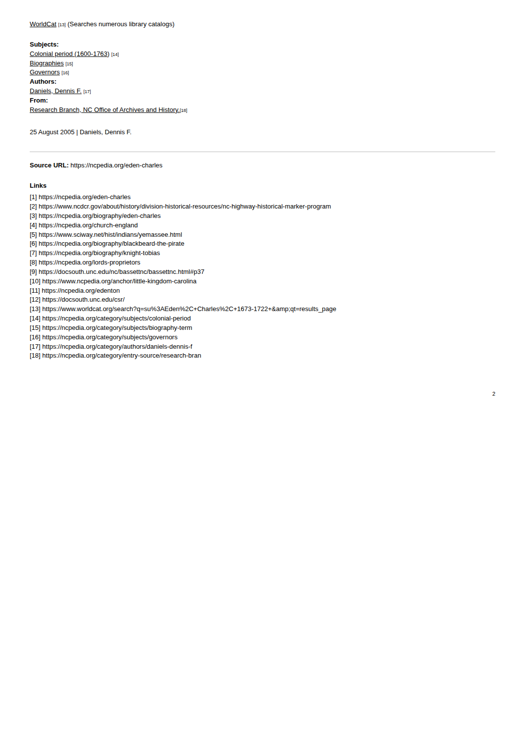WorldCat [13] (Searches numerous library catalogs)
Subjects:
Colonial period (1600-1763) [14]
Biographies [15]
Governors [16]
Authors:
Daniels, Dennis F. [17]
From:
Research Branch, NC Office of Archives and History.[18]
25 August 2005 | Daniels, Dennis F.
Source URL: https://ncpedia.org/eden-charles
Links
[1] https://ncpedia.org/eden-charles
[2] https://www.ncdcr.gov/about/history/division-historical-resources/nc-highway-historical-marker-program
[3] https://ncpedia.org/biography/eden-charles
[4] https://ncpedia.org/church-england
[5] https://www.sciway.net/hist/indians/yemassee.html
[6] https://ncpedia.org/biography/blackbeard-the-pirate
[7] https://ncpedia.org/biography/knight-tobias
[8] https://ncpedia.org/lords-proprietors
[9] https://docsouth.unc.edu/nc/bassettnc/bassettnc.html#p37
[10] https://www.ncpedia.org/anchor/little-kingdom-carolina
[11] https://ncpedia.org/edenton
[12] https://docsouth.unc.edu/csr/
[13] https://www.worldcat.org/search?q=su%3AEden%2C+Charles%2C+1673-1722+&amp;qt=results_page
[14] https://ncpedia.org/category/subjects/colonial-period
[15] https://ncpedia.org/category/subjects/biography-term
[16] https://ncpedia.org/category/subjects/governors
[17] https://ncpedia.org/category/authors/daniels-dennis-f
[18] https://ncpedia.org/category/entry-source/research-bran
2